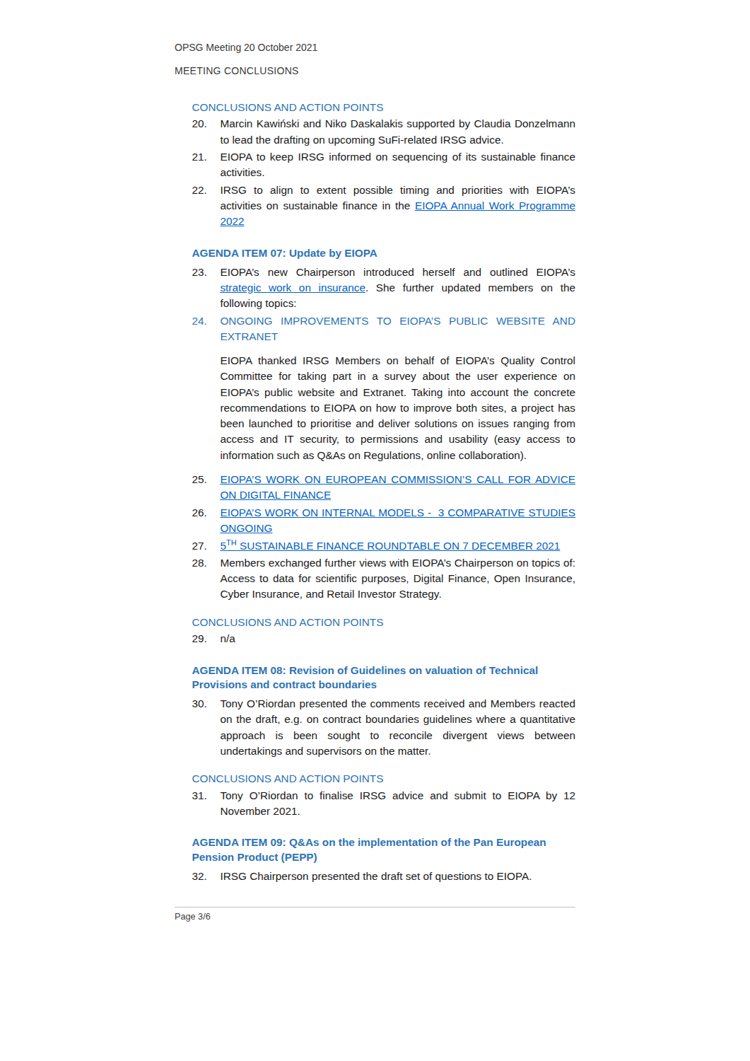OPSG Meeting 20 October 2021
MEETING CONCLUSIONS
CONCLUSIONS AND ACTION POINTS
20. Marcin Kawiński and Niko Daskalakis supported by Claudia Donzelmann to lead the drafting on upcoming SuFi-related IRSG advice.
21. EIOPA to keep IRSG informed on sequencing of its sustainable finance activities.
22. IRSG to align to extent possible timing and priorities with EIOPA’s activities on sustainable finance in the EIOPA Annual Work Programme 2022
AGENDA ITEM 07: Update by EIOPA
23. EIOPA’s new Chairperson introduced herself and outlined EIOPA’s strategic work on insurance. She further updated members on the following topics:
24. ONGOING IMPROVEMENTS TO EIOPA’S PUBLIC WEBSITE AND EXTRANET
EIOPA thanked IRSG Members on behalf of EIOPA’s Quality Control Committee for taking part in a survey about the user experience on EIOPA’s public website and Extranet. Taking into account the concrete recommendations to EIOPA on how to improve both sites, a project has been launched to prioritise and deliver solutions on issues ranging from access and IT security, to permissions and usability (easy access to information such as Q&As on Regulations, online collaboration).
25. EIOPA’S WORK ON EUROPEAN COMMISSION’S CALL FOR ADVICE ON DIGITAL FINANCE
26. EIOPA’S WORK ON INTERNAL MODELS - 3 COMPARATIVE STUDIES ONGOING
27. 5TH SUSTAINABLE FINANCE ROUNDTABLE ON 7 DECEMBER 2021
28. Members exchanged further views with EIOPA’s Chairperson on topics of: Access to data for scientific purposes, Digital Finance, Open Insurance, Cyber Insurance, and Retail Investor Strategy.
CONCLUSIONS AND ACTION POINTS
29. n/a
AGENDA ITEM 08: Revision of Guidelines on valuation of Technical Provisions and contract boundaries
30. Tony O’Riordan presented the comments received and Members reacted on the draft, e.g. on contract boundaries guidelines where a quantitative approach is been sought to reconcile divergent views between undertakings and supervisors on the matter.
CONCLUSIONS AND ACTION POINTS
31. Tony O’Riordan to finalise IRSG advice and submit to EIOPA by 12 November 2021.
AGENDA ITEM 09: Q&As on the implementation of the Pan European Pension Product (PEPP)
32. IRSG Chairperson presented the draft set of questions to EIOPA.
Page 3/6